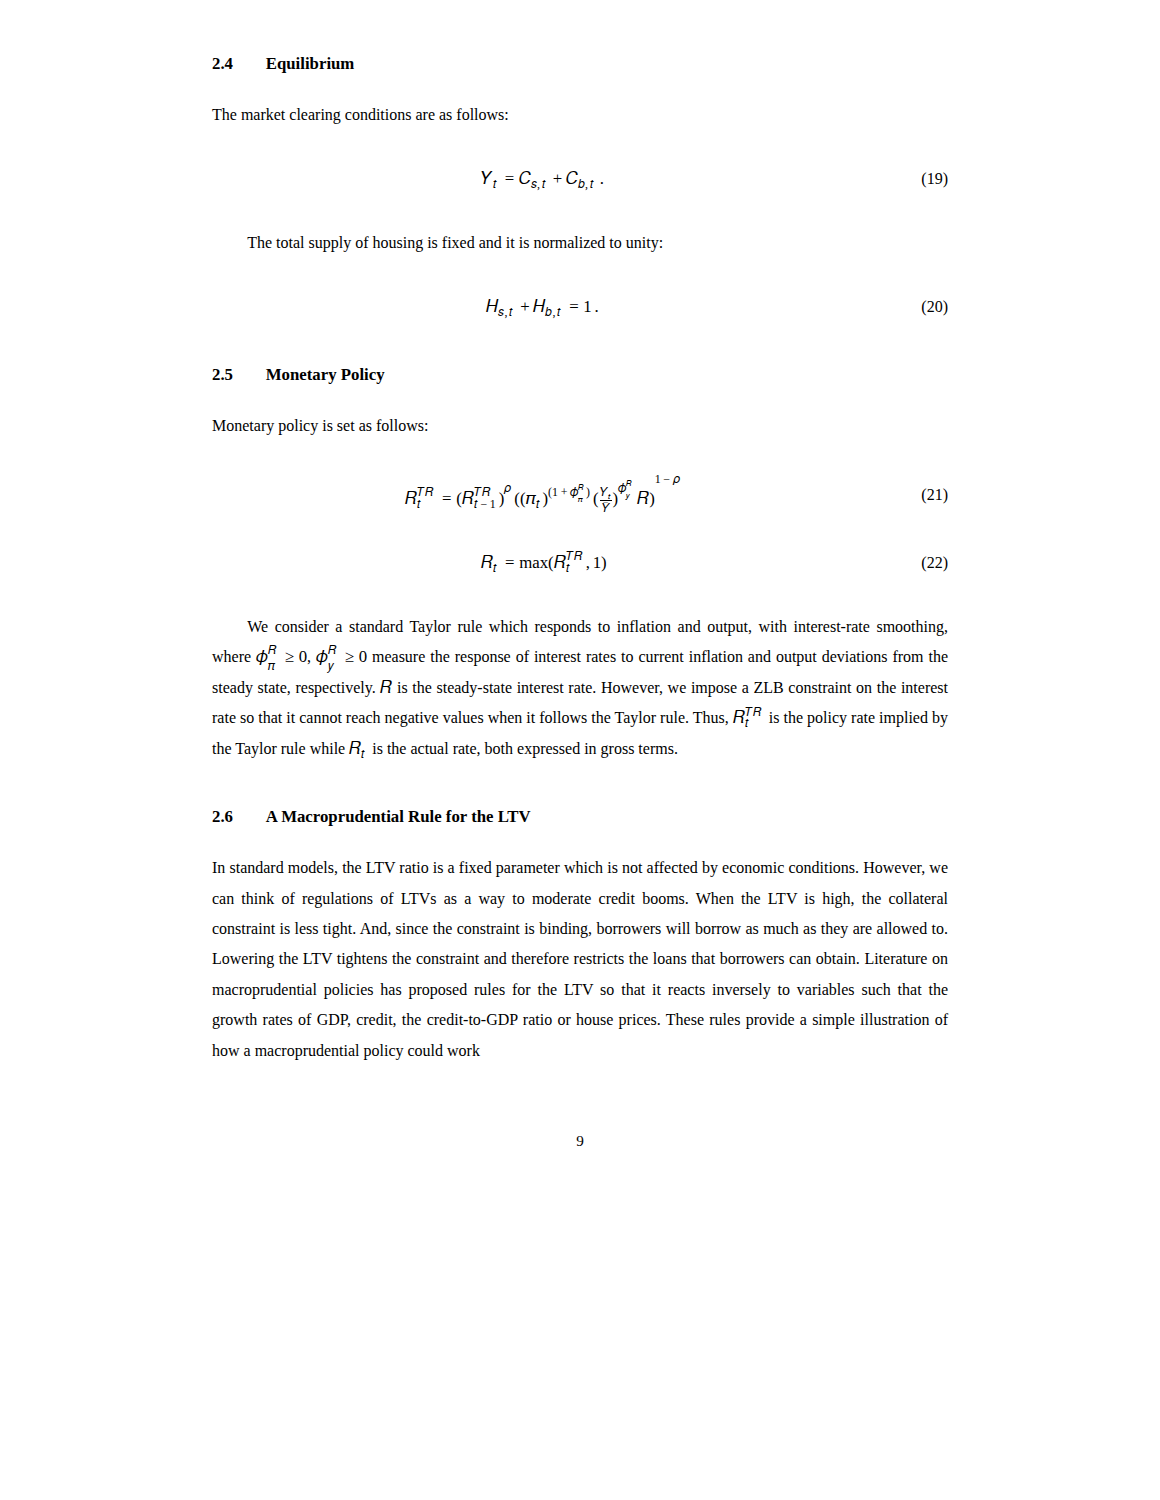2.4 Equilibrium
The market clearing conditions are as follows:
Yt = Cs,t + Cb,t .
(19)
The total supply of housing is fixed and it is normalized to unity:
Hs,t + Hb,t = 1 .
(20)
2.5 Monetary Policy
Monetary policy is set as follows:
RtTR = ( Rt−1TR ) ρ ( (πt) (1+ϕπR) ( Yt Y¯ ) ϕyR R ) 1−ρ
(21)
Rt = max ( RtTR , 1 )
(22)
We consider a standard Taylor rule which responds to inflation and output, with interest-rate smoothing, where ϕπR≥0, ϕyR≥0 measure the response of interest rates to current inflation and output deviations from the steady state, respectively. R is the steady-state interest rate. However, we impose a ZLB constraint on the interest rate so that it cannot reach negative values when it follows the Taylor rule. Thus, RtTR is the policy rate implied by the Taylor rule while Rt is the actual rate, both expressed in gross terms.
2.6 A Macroprudential Rule for the LTV
In standard models, the LTV ratio is a fixed parameter which is not affected by economic conditions. However, we can think of regulations of LTVs as a way to moderate credit booms. When the LTV is high, the collateral constraint is less tight. And, since the constraint is binding, borrowers will borrow as much as they are allowed to. Lowering the LTV tightens the constraint and therefore restricts the loans that borrowers can obtain. Literature on macroprudential policies has proposed rules for the LTV so that it reacts inversely to variables such that the growth rates of GDP, credit, the credit-to-GDP ratio or house prices. These rules provide a simple illustration of how a macroprudential policy could work
9